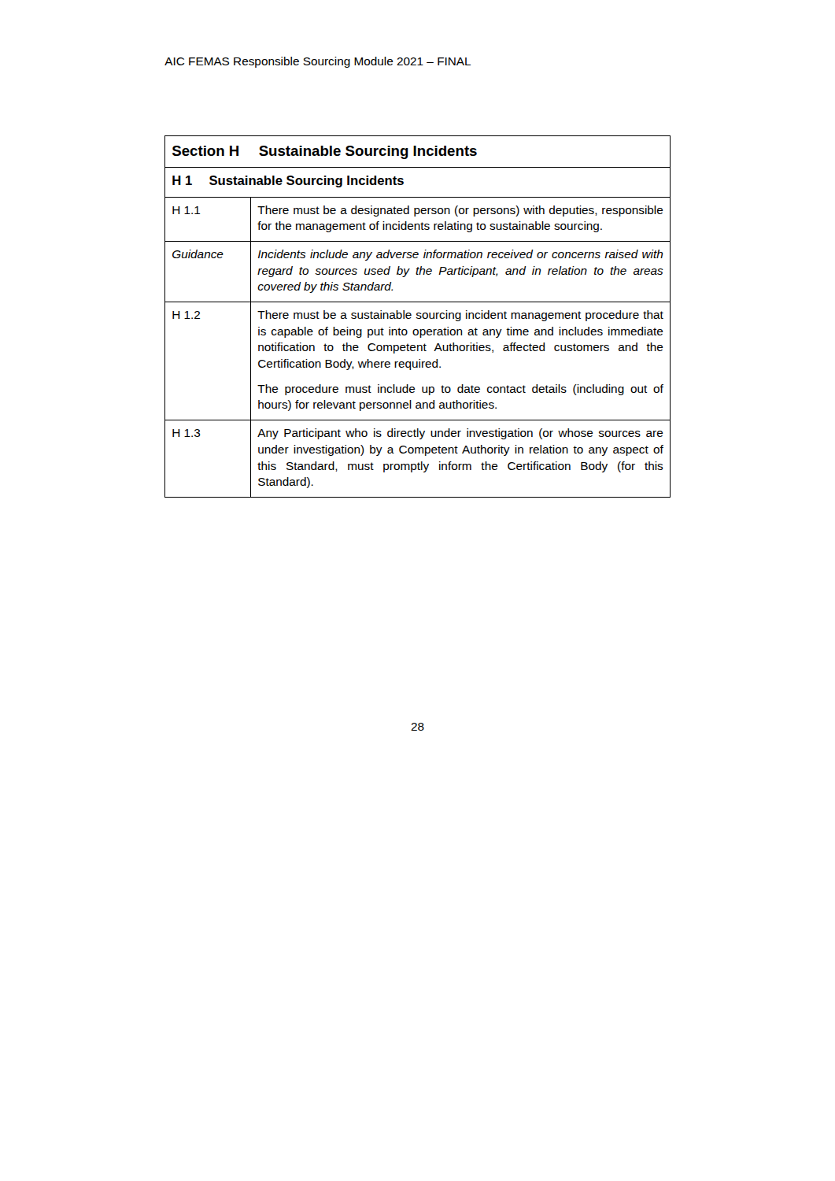AIC FEMAS Responsible Sourcing Module 2021 – FINAL
| Section H Sustainable Sourcing Incidents |
| H 1 Sustainable Sourcing Incidents |
| H 1.1 | There must be a designated person (or persons) with deputies, responsible for the management of incidents relating to sustainable sourcing. |
| Guidance | Incidents include any adverse information received or concerns raised with regard to sources used by the Participant, and in relation to the areas covered by this Standard. |
| H 1.2 | There must be a sustainable sourcing incident management procedure that is capable of being put into operation at any time and includes immediate notification to the Competent Authorities, affected customers and the Certification Body, where required. The procedure must include up to date contact details (including out of hours) for relevant personnel and authorities. |
| H 1.3 | Any Participant who is directly under investigation (or whose sources are under investigation) by a Competent Authority in relation to any aspect of this Standard, must promptly inform the Certification Body (for this Standard). |
28